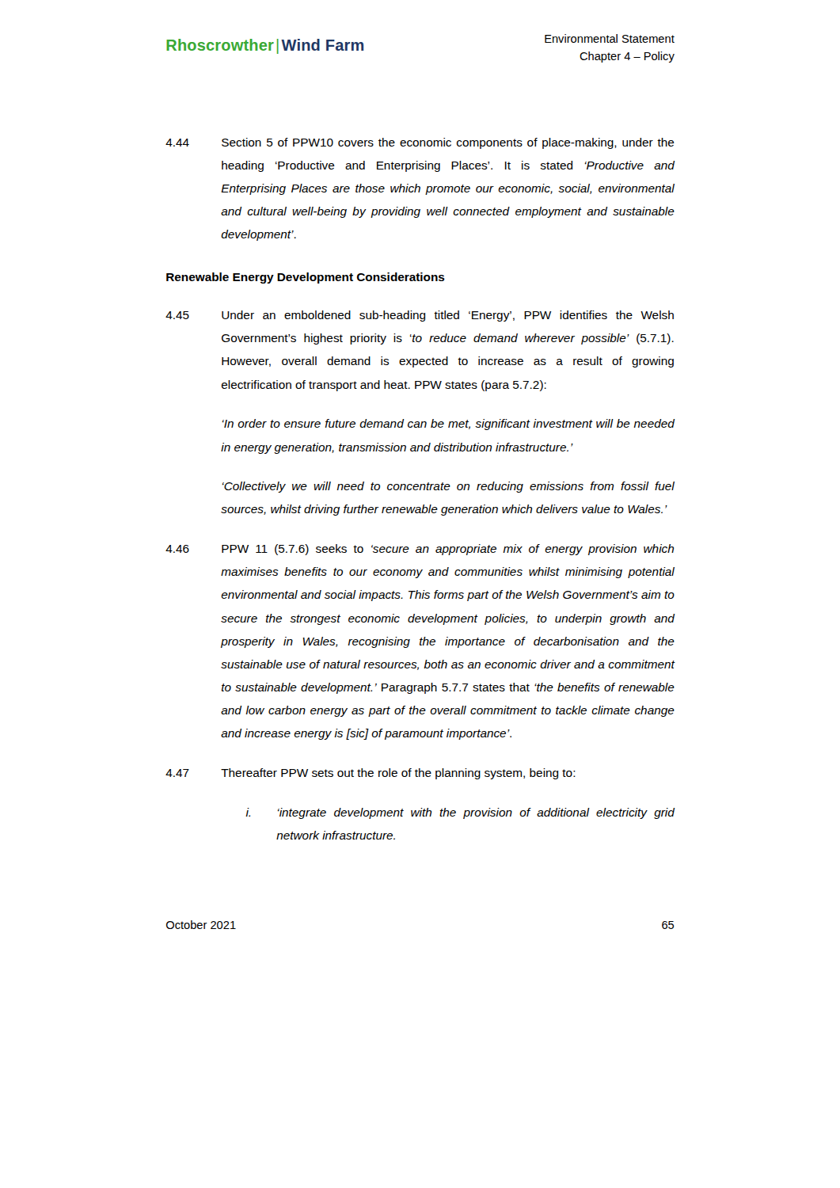Rhoscrowther|Wind Farm
Environmental Statement
Chapter 4 – Policy
4.44
Section 5 of PPW10 covers the economic components of place-making, under the heading ‘Productive and Enterprising Places’. It is stated ‘Productive and Enterprising Places are those which promote our economic, social, environmental and cultural well-being by providing well connected employment and sustainable development’.
Renewable Energy Development Considerations
4.45
Under an emboldened sub-heading titled ‘Energy’, PPW identifies the Welsh Government’s highest priority is ‘to reduce demand wherever possible’ (5.7.1). However, overall demand is expected to increase as a result of growing electrification of transport and heat. PPW states (para 5.7.2):
‘In order to ensure future demand can be met, significant investment will be needed in energy generation, transmission and distribution infrastructure.’
‘Collectively we will need to concentrate on reducing emissions from fossil fuel sources, whilst driving further renewable generation which delivers value to Wales.’
4.46
PPW 11 (5.7.6) seeks to ‘secure an appropriate mix of energy provision which maximises benefits to our economy and communities whilst minimising potential environmental and social impacts. This forms part of the Welsh Government’s aim to secure the strongest economic development policies, to underpin growth and prosperity in Wales, recognising the importance of decarbonisation and the sustainable use of natural resources, both as an economic driver and a commitment to sustainable development.’ Paragraph 5.7.7 states that ‘the benefits of renewable and low carbon energy as part of the overall commitment to tackle climate change and increase energy is [sic] of paramount importance’.
4.47
Thereafter PPW sets out the role of the planning system, being to:
i.
‘integrate development with the provision of additional electricity grid network infrastructure.
October 2021
65